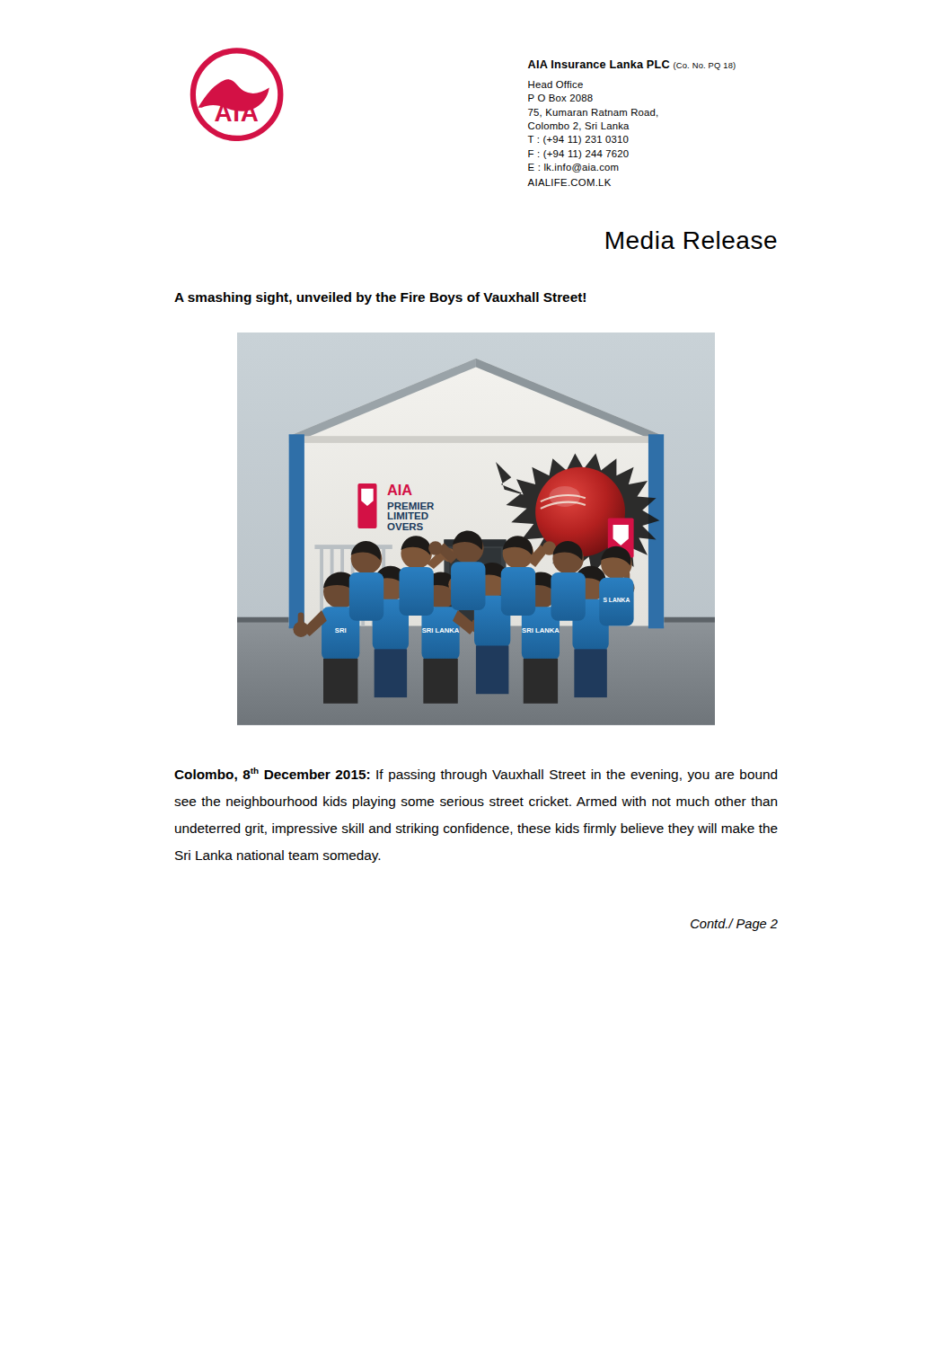AIA
AIA Insurance Lanka PLC (Co. No. PQ 18)
Head Office
P O Box 2088
75, Kumaran Ratnam Road,
Colombo 2, Sri Lanka
T : (+94 11) 231 0310
F : (+94 11) 244 7620
E : lk.info@aia.com
AIALIFE.COM.LK
Media Release
A smashing sight, unveiled by the Fire Boys of Vauxhall Street!
AIA PREMIER LIMITED OVERS SRI SRI LANKA SRI LANKA S LANKA
Colombo, 8th December 2015: If passing through Vauxhall Street in the evening, you are bound see the neighbourhood kids playing some serious street cricket. Armed with not much other than undeterred grit, impressive skill and striking confidence, these kids firmly believe they will make the Sri Lanka national team someday.
Contd./ Page 2